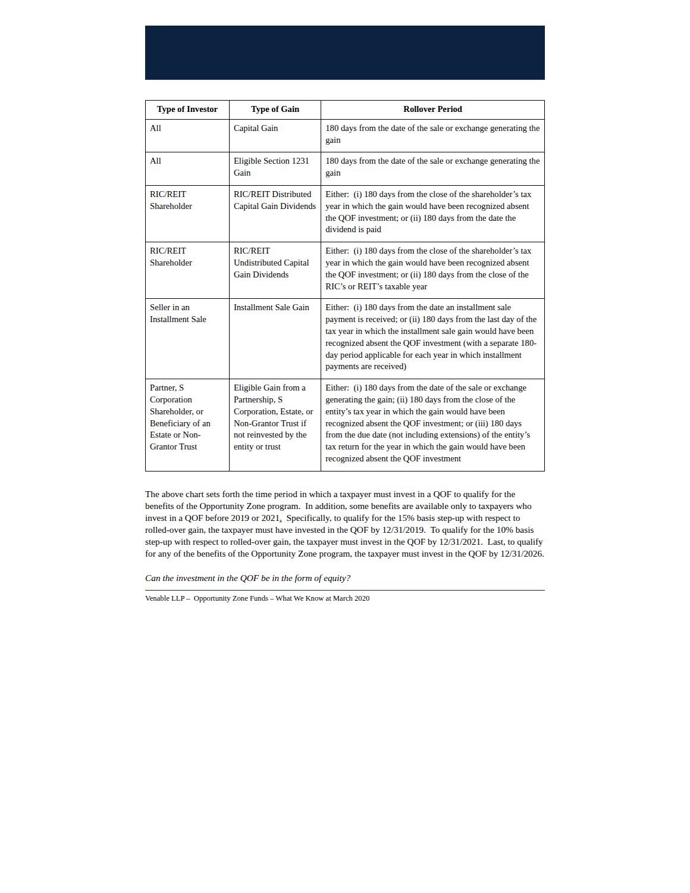| Type of Investor | Type of Gain | Rollover Period |
| --- | --- | --- |
| All | Capital Gain | 180 days from the date of the sale or exchange generating the gain |
| All | Eligible Section 1231 Gain | 180 days from the date of the sale or exchange generating the gain |
| RIC/REIT Shareholder | RIC/REIT Distributed Capital Gain Dividends | Either: (i) 180 days from the close of the shareholder’s tax year in which the gain would have been recognized absent the QOF investment; or (ii) 180 days from the date the dividend is paid |
| RIC/REIT Shareholder | RIC/REIT Undistributed Capital Gain Dividends | Either: (i) 180 days from the close of the shareholder’s tax year in which the gain would have been recognized absent the QOF investment; or (ii) 180 days from the close of the RIC’s or REIT’s taxable year |
| Seller in an Installment Sale | Installment Sale Gain | Either: (i) 180 days from the date an installment sale payment is received; or (ii) 180 days from the last day of the tax year in which the installment sale gain would have been recognized absent the QOF investment (with a separate 180-day period applicable for each year in which installment payments are received) |
| Partner, S Corporation Shareholder, or Beneficiary of an Estate or Non-Grantor Trust | Eligible Gain from a Partnership, S Corporation, Estate, or Non-Grantor Trust if not reinvested by the entity or trust | Either: (i) 180 days from the date of the sale or exchange generating the gain; (ii) 180 days from the close of the entity’s tax year in which the gain would have been recognized absent the QOF investment; or (iii) 180 days from the due date (not including extensions) of the entity’s tax return for the year in which the gain would have been recognized absent the QOF investment |
The above chart sets forth the time period in which a taxpayer must invest in a QOF to qualify for the benefits of the Opportunity Zone program. In addition, some benefits are available only to taxpayers who invest in a QOF before 2019 or 2021. Specifically, to qualify for the 15% basis step-up with respect to rolled-over gain, the taxpayer must have invested in the QOF by 12/31/2019. To qualify for the 10% basis step-up with respect to rolled-over gain, the taxpayer must invest in the QOF by 12/31/2021. Last, to qualify for any of the benefits of the Opportunity Zone program, the taxpayer must invest in the QOF by 12/31/2026.
Can the investment in the QOF be in the form of equity?
Venable LLP – Opportunity Zone Funds – What We Know at March 2020